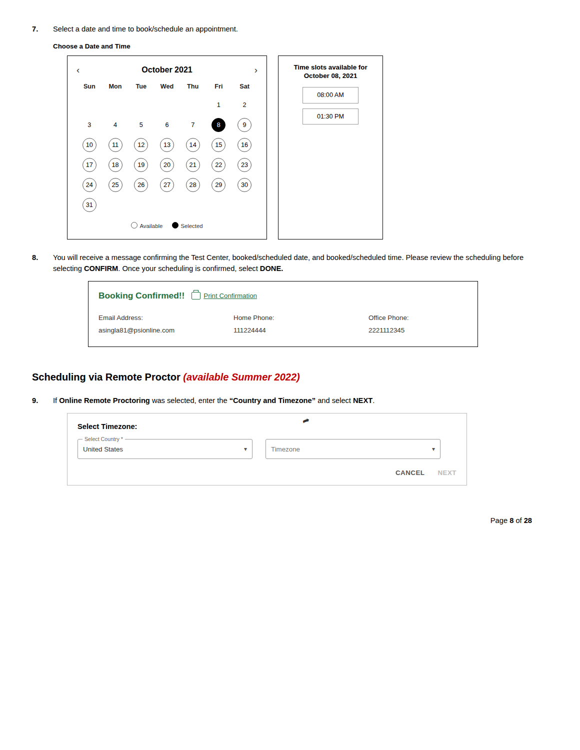7. Select a date and time to book/schedule an appointment.
Choose a Date and Time
‹ October 2021 ›
| Sun | Mon | Tue | Wed | Thu | Fri | Sat |
| --- | --- | --- | --- | --- | --- | --- |
| | | | | | 1 | 2 |
| 3 | 4 | 5 | 6 | 7 | 8 | 9 |
| 10 | 11 | 12 | 13 | 14 | 15 | 16 |
| 17 | 18 | 19 | 20 | 21 | 22 | 23 |
| 24 | 25 | 26 | 27 | 28 | 29 | 30 |
| 31 | | | | | | |
Available Selected
Time slots available for
October 08, 2021
08:00 AM
01:30 PM
8. You will receive a message confirming the Test Center, booked/scheduled date, and booked/scheduled time. Please review the scheduling before selecting CONFIRM. Once your scheduling is confirmed, select DONE.
Booking Confirmed!! Print Confirmation
Email Address:
asingla81@psionline.com
Home Phone:
111224444
Office Phone:
2221112345
Scheduling via Remote Proctor (available Summer 2022)
9. If Online Remote Proctoring was selected, enter the “Country and Timezone” and select NEXT.
➦
Select Timezone:
Select Country *
United States ▾
Timezone ▾
CANCEL NEXT
Page 8 of 28